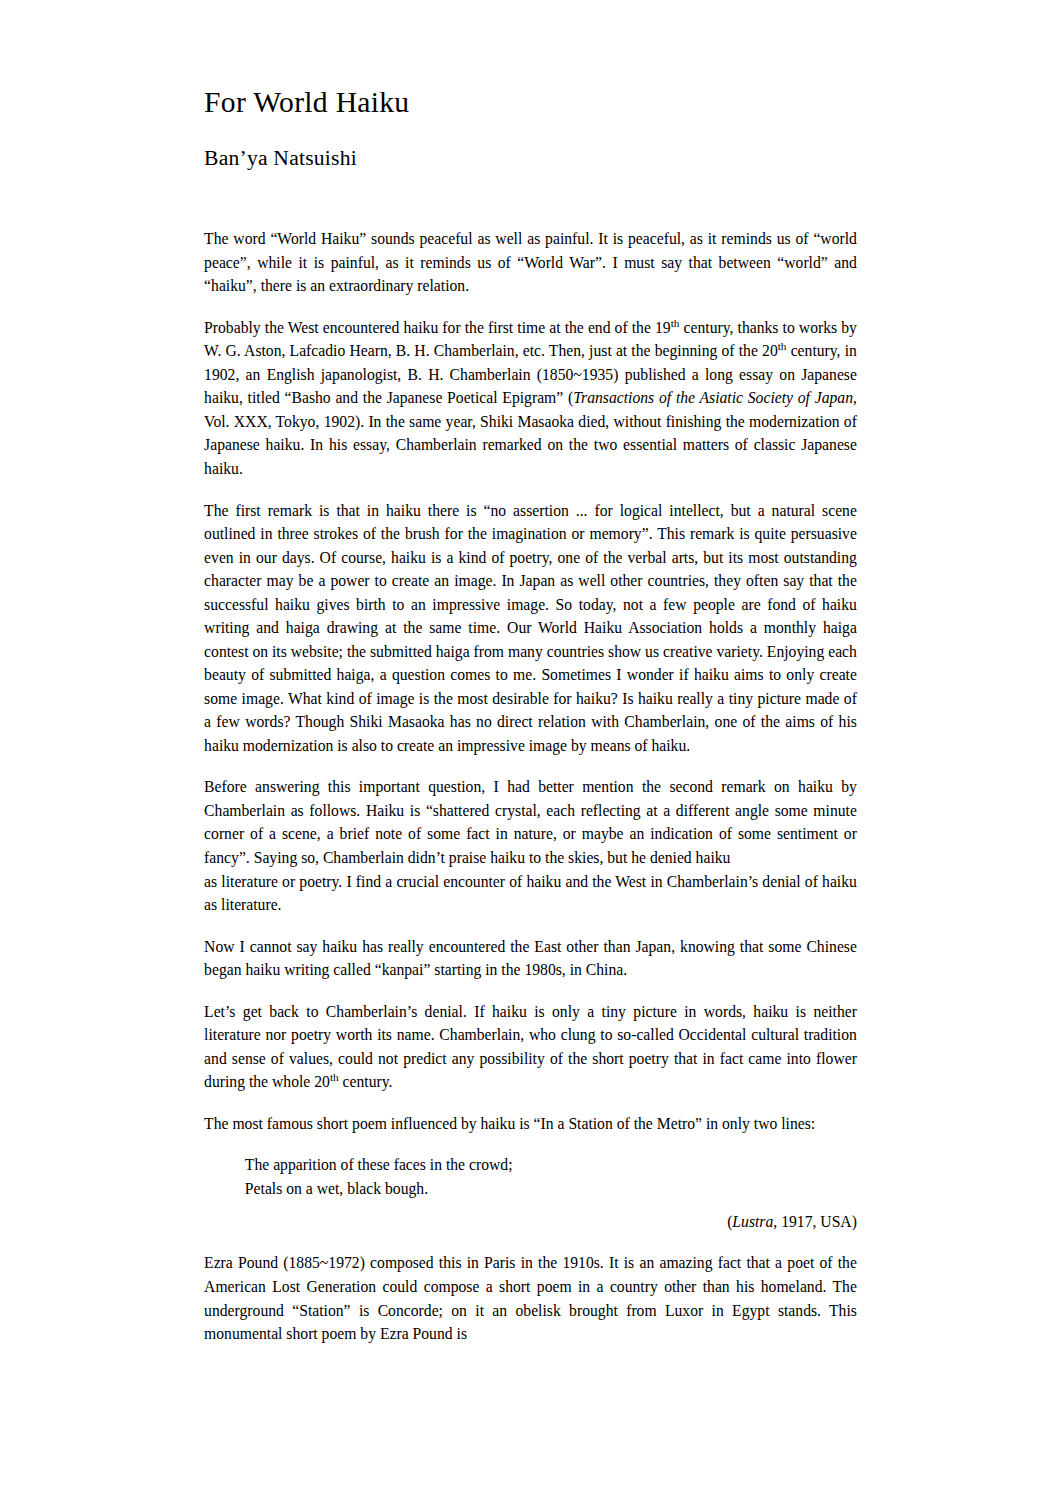For World Haiku
Ban’ya Natsuishi
The word “World Haiku” sounds peaceful as well as painful. It is peaceful, as it reminds us of “world peace”, while it is painful, as it reminds us of “World War”. I must say that between “world” and “haiku”, there is an extraordinary relation.
Probably the West encountered haiku for the first time at the end of the 19th century, thanks to works by W. G. Aston, Lafcadio Hearn, B. H. Chamberlain, etc. Then, just at the beginning of the 20th century, in 1902, an English japanologist, B. H. Chamberlain (1850~1935) published a long essay on Japanese haiku, titled “Basho and the Japanese Poetical Epigram” (Transactions of the Asiatic Society of Japan, Vol. XXX, Tokyo, 1902). In the same year, Shiki Masaoka died, without finishing the modernization of Japanese haiku. In his essay, Chamberlain remarked on the two essential matters of classic Japanese haiku.
The first remark is that in haiku there is “no assertion ... for logical intellect, but a natural scene outlined in three strokes of the brush for the imagination or memory”. This remark is quite persuasive even in our days. Of course, haiku is a kind of poetry, one of the verbal arts, but its most outstanding character may be a power to create an image. In Japan as well other countries, they often say that the successful haiku gives birth to an impressive image. So today, not a few people are fond of haiku writing and haiga drawing at the same time. Our World Haiku Association holds a monthly haiga contest on its website; the submitted haiga from many countries show us creative variety. Enjoying each beauty of submitted haiga, a question comes to me. Sometimes I wonder if haiku aims to only create some image. What kind of image is the most desirable for haiku? Is haiku really a tiny picture made of a few words? Though Shiki Masaoka has no direct relation with Chamberlain, one of the aims of his haiku modernization is also to create an impressive image by means of haiku.
Before answering this important question, I had better mention the second remark on haiku by Chamberlain as follows. Haiku is “shattered crystal, each reflecting at a different angle some minute corner of a scene, a brief note of some fact in nature, or maybe an indication of some sentiment or fancy”. Saying so, Chamberlain didn’t praise haiku to the skies, but he denied haiku
as literature or poetry. I find a crucial encounter of haiku and the West in Chamberlain’s denial of haiku as literature.
Now I cannot say haiku has really encountered the East other than Japan, knowing that some Chinese began haiku writing called “kanpai” starting in the 1980s, in China.
Let’s get back to Chamberlain’s denial. If haiku is only a tiny picture in words, haiku is neither literature nor poetry worth its name. Chamberlain, who clung to so-called Occidental cultural tradition and sense of values, could not predict any possibility of the short poetry that in fact came into flower during the whole 20th century.
The most famous short poem influenced by haiku is “In a Station of the Metro” in only two lines:
The apparition of these faces in the crowd; Petals on a wet, black bough.
(Lustra, 1917, USA)
Ezra Pound (1885~1972) composed this in Paris in the 1910s. It is an amazing fact that a poet of the American Lost Generation could compose a short poem in a country other than his homeland. The underground “Station” is Concorde; on it an obelisk brought from Luxor in Egypt stands. This monumental short poem by Ezra Pound is